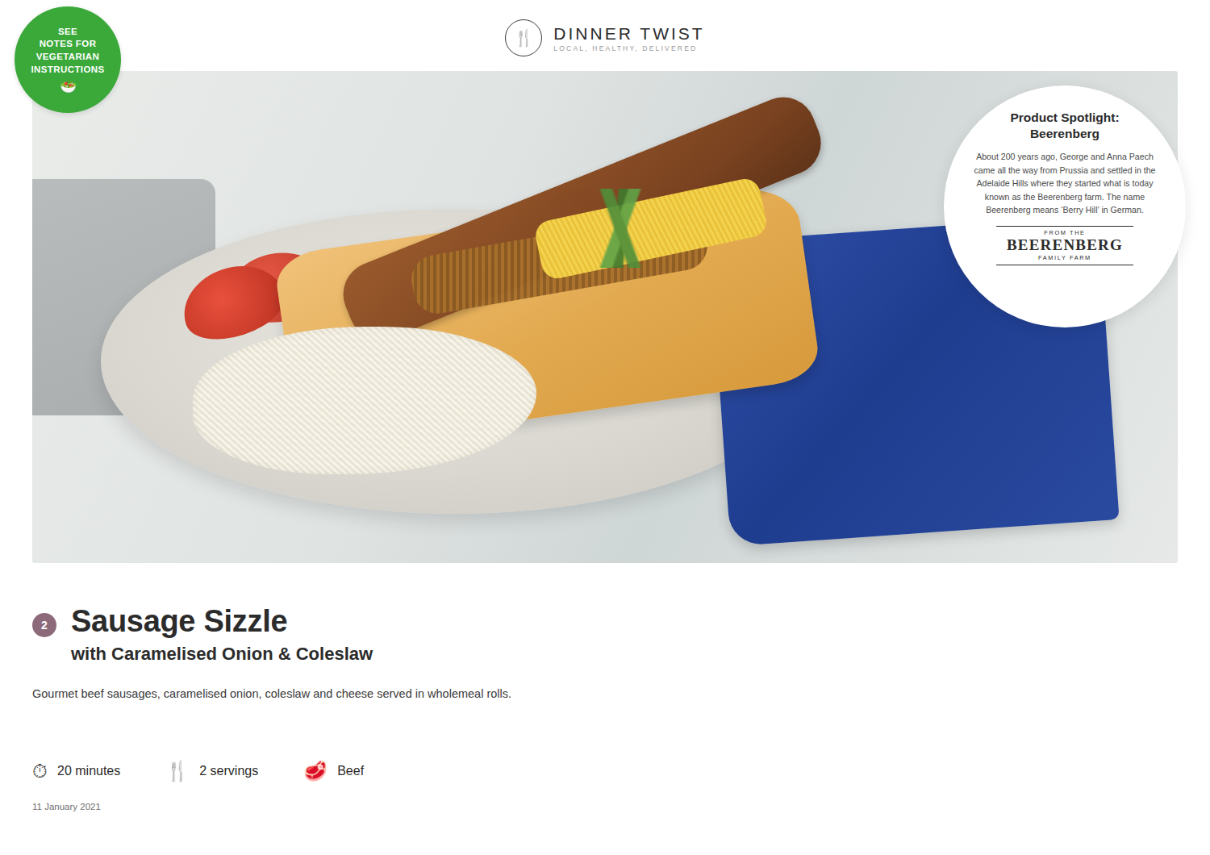See
notes for
vegetarian
instructions
🥗
🍴
DINNER TWIST
LOCAL, HEALTHY, DELIVERED
Product Spotlight:
Beerenberg
About 200 years ago, George and Anna Paech came all the way from Prussia and settled in the Adelaide Hills where they started what is today known as the Beerenberg farm. The name Beerenberg means ‘Berry Hill’ in German.
FROM THE
BEERENBERG
FAMILY FARM
2
Sausage Sizzle
with Caramelised Onion & Coleslaw
Gourmet beef sausages, caramelised onion, coleslaw and cheese served in wholemeal rolls.
⏱20 minutes
🍴2 servings
🥩Beef
11 January 2021